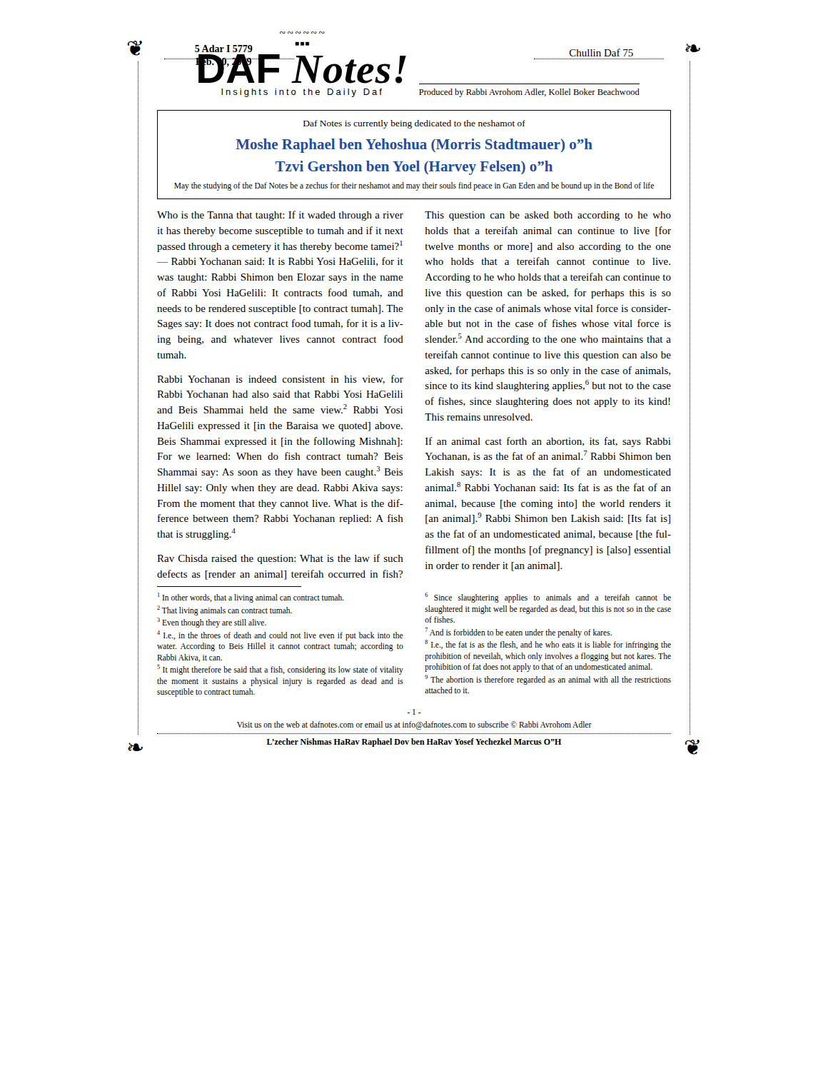❦
❧
❧
❦
5 Adar I 5779
Feb. 10, 2019
Chullin Daf 75
∾∾∾∾∾∾
■■■
DAF Notes!
Insights into the Daily Daf
Produced by Rabbi Avrohom Adler, Kollel Boker Beachwood
Daf Notes is currently being dedicated to the neshamot of
Moshe Raphael ben Yehoshua (Morris Stadtmauer) o”h
Tzvi Gershon ben Yoel (Harvey Felsen) o”h
May the studying of the Daf Notes be a zechus for their neshamot and may their souls find peace in Gan Eden and be bound up in the Bond of life
Who is the Tanna that taught: If it waded through a river it has thereby become susceptible to tumah and if it next passed through a cemetery it has thereby become tamei?1 — Rabbi Yochanan said: It is Rabbi Yosi HaGelili, for it was taught: Rabbi Shimon ben Elozar says in the name of Rabbi Yosi HaGelili: It contracts food tumah, and needs to be rendered susceptible [to contract tumah]. The Sages say: It does not contract food tumah, for it is a living being, and whatever lives cannot contract food tumah.
Rabbi Yochanan is indeed consistent in his view, for Rabbi Yochanan had also said that Rabbi Yosi HaGelili and Beis Shammai held the same view.2 Rabbi Yosi HaGelili expressed it [in the Baraisa we quoted] above. Beis Shammai expressed it [in the following Mishnah]: For we learned: When do fish contract tumah? Beis Shammai say: As soon as they have been caught.3 Beis Hillel say: Only when they are dead. Rabbi Akiva says: From the moment that they cannot live. What is the difference between them? Rabbi Yochanan replied: A fish that is struggling.4
Rav Chisda raised the question: What is the law if such defects as [render an animal] tereifah occurred in fish? This question can be asked both according to he who holds that a tereifah animal can continue to live [for twelve months or more] and also according to the one who holds that a tereifah cannot continue to live. According to he who holds that a tereifah can continue to live this question can be asked, for perhaps this is so only in the case of animals whose vital force is considerable but not in the case of fishes whose vital force is slender.5 And according to the one who maintains that a tereifah cannot continue to live this question can also be asked, for perhaps this is so only in the case of animals, since to its kind slaughtering applies,6 but not to the case of fishes, since slaughtering does not apply to its kind! This remains unresolved.
If an animal cast forth an abortion, its fat, says Rabbi Yochanan, is as the fat of an animal.7 Rabbi Shimon ben Lakish says: It is as the fat of an undomesticated animal.8 Rabbi Yochanan said: Its fat is as the fat of an animal, because [the coming into] the world renders it [an animal].9 Rabbi Shimon ben Lakish said: [Its fat is] as the fat of an undomesticated animal, because [the fulfillment of] the months [of pregnancy] is [also] essential in order to render it [an animal].
1 In other words, that a living animal can contract tumah.
2 That living animals can contract tumah.
3 Even though they are still alive.
4 I.e., in the throes of death and could not live even if put back into the water. According to Beis Hillel it cannot contract tumah; according to Rabbi Akiva, it can.
5 It might therefore be said that a fish, considering its low state of vitality the moment it sustains a physical injury is regarded as dead and is susceptible to contract tumah.
6 Since slaughtering applies to animals and a tereifah cannot be slaughtered it might well be regarded as dead, but this is not so in the case of fishes.
7 And is forbidden to be eaten under the penalty of kares.
8 I.e., the fat is as the flesh, and he who eats it is liable for infringing the prohibition of neveilah, which only involves a flogging but not kares. The prohibition of fat does not apply to that of an undomesticated animal.
9 The abortion is therefore regarded as an animal with all the restrictions attached to it.
- 1 -
Visit us on the web at dafnotes.com or email us at info@dafnotes.com to subscribe © Rabbi Avrohom Adler
L’zecher Nishmas HaRav Raphael Dov ben HaRav Yosef Yechezkel Marcus O”H